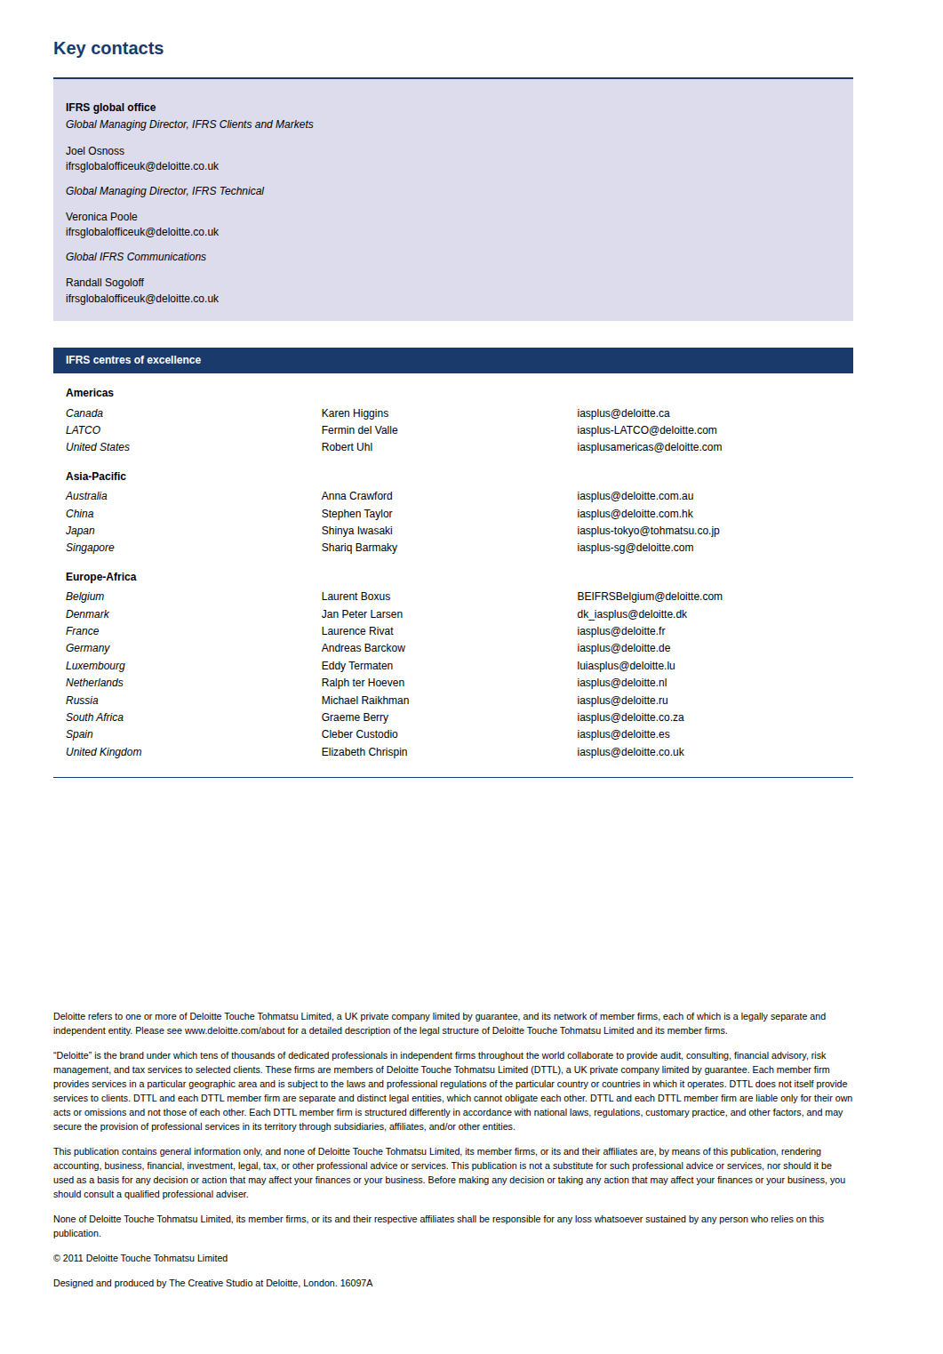Key contacts
IFRS global office
Global Managing Director, IFRS Clients and Markets
Joel Osnoss
ifrsglobalofficeuk@deloitte.co.uk
Global Managing Director, IFRS Technical
Veronica Poole
ifrsglobalofficeuk@deloitte.co.uk
Global IFRS Communications
Randall Sogoloff
ifrsglobalofficeuk@deloitte.co.uk
IFRS centres of excellence
Americas
| Canada | Karen Higgins | iasplus@deloitte.ca |
| LATCO | Fermin del Valle | iasplus-LATCO@deloitte.com |
| United States | Robert Uhl | iasplusamericas@deloitte.com |
Asia-Pacific
| Australia | Anna Crawford | iasplus@deloitte.com.au |
| China | Stephen Taylor | iasplus@deloitte.com.hk |
| Japan | Shinya Iwasaki | iasplus-tokyo@tohmatsu.co.jp |
| Singapore | Shariq Barmaky | iasplus-sg@deloitte.com |
Europe-Africa
| Belgium | Laurent Boxus | BEIFRSBelgium@deloitte.com |
| Denmark | Jan Peter Larsen | dk_iasplus@deloitte.dk |
| France | Laurence Rivat | iasplus@deloitte.fr |
| Germany | Andreas Barckow | iasplus@deloitte.de |
| Luxembourg | Eddy Termaten | luiasplus@deloitte.lu |
| Netherlands | Ralph ter Hoeven | iasplus@deloitte.nl |
| Russia | Michael Raikhman | iasplus@deloitte.ru |
| South Africa | Graeme Berry | iasplus@deloitte.co.za |
| Spain | Cleber Custodio | iasplus@deloitte.es |
| United Kingdom | Elizabeth Chrispin | iasplus@deloitte.co.uk |
Deloitte refers to one or more of Deloitte Touche Tohmatsu Limited, a UK private company limited by guarantee, and its network of member firms, each of which is a legally separate and independent entity. Please see www.deloitte.com/about for a detailed description of the legal structure of Deloitte Touche Tohmatsu Limited and its member firms.
“Deloitte” is the brand under which tens of thousands of dedicated professionals in independent firms throughout the world collaborate to provide audit, consulting, financial advisory, risk management, and tax services to selected clients. These firms are members of Deloitte Touche Tohmatsu Limited (DTTL), a UK private company limited by guarantee. Each member firm provides services in a particular geographic area and is subject to the laws and professional regulations of the particular country or countries in which it operates. DTTL does not itself provide services to clients. DTTL and each DTTL member firm are separate and distinct legal entities, which cannot obligate each other. DTTL and each DTTL member firm are liable only for their own acts or omissions and not those of each other. Each DTTL member firm is structured differently in accordance with national laws, regulations, customary practice, and other factors, and may secure the provision of professional services in its territory through subsidiaries, affiliates, and/or other entities.
This publication contains general information only, and none of Deloitte Touche Tohmatsu Limited, its member firms, or its and their affiliates are, by means of this publication, rendering accounting, business, financial, investment, legal, tax, or other professional advice or services. This publication is not a substitute for such professional advice or services, nor should it be used as a basis for any decision or action that may affect your finances or your business. Before making any decision or taking any action that may affect your finances or your business, you should consult a qualified professional adviser.
None of Deloitte Touche Tohmatsu Limited, its member firms, or its and their respective affiliates shall be responsible for any loss whatsoever sustained by any person who relies on this publication.
© 2011 Deloitte Touche Tohmatsu Limited
Designed and produced by The Creative Studio at Deloitte, London. 16097A